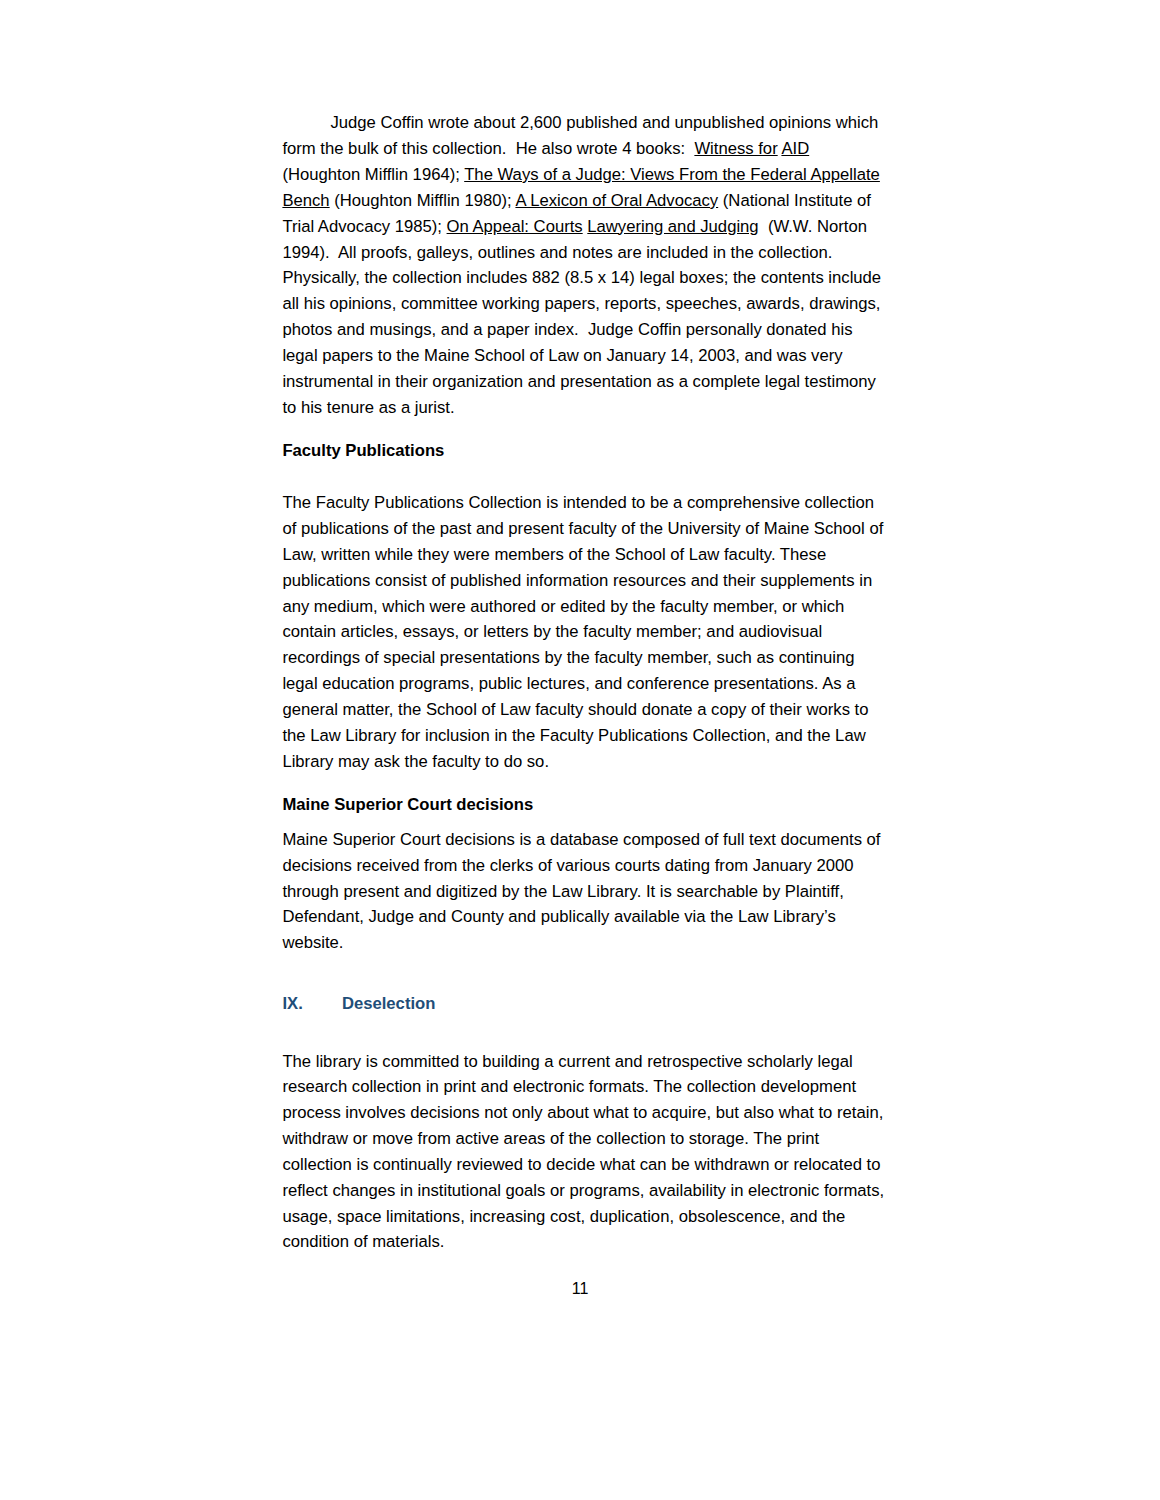Judge Coffin wrote about 2,600 published and unpublished opinions which form the bulk of this collection. He also wrote 4 books: Witness for AID (Houghton Mifflin 1964); The Ways of a Judge: Views From the Federal Appellate Bench (Houghton Mifflin 1980); A Lexicon of Oral Advocacy (National Institute of Trial Advocacy 1985); On Appeal: Courts Lawyering and Judging (W.W. Norton 1994). All proofs, galleys, outlines and notes are included in the collection. Physically, the collection includes 882 (8.5 x 14) legal boxes; the contents include all his opinions, committee working papers, reports, speeches, awards, drawings, photos and musings, and a paper index. Judge Coffin personally donated his legal papers to the Maine School of Law on January 14, 2003, and was very instrumental in their organization and presentation as a complete legal testimony to his tenure as a jurist.
Faculty Publications
The Faculty Publications Collection is intended to be a comprehensive collection of publications of the past and present faculty of the University of Maine School of Law, written while they were members of the School of Law faculty. These publications consist of published information resources and their supplements in any medium, which were authored or edited by the faculty member, or which contain articles, essays, or letters by the faculty member; and audiovisual recordings of special presentations by the faculty member, such as continuing legal education programs, public lectures, and conference presentations. As a general matter, the School of Law faculty should donate a copy of their works to the Law Library for inclusion in the Faculty Publications Collection, and the Law Library may ask the faculty to do so.
Maine Superior Court decisions
Maine Superior Court decisions is a database composed of full text documents of decisions received from the clerks of various courts dating from January 2000 through present and digitized by the Law Library. It is searchable by Plaintiff, Defendant, Judge and County and publically available via the Law Library’s website.
IX. Deselection
The library is committed to building a current and retrospective scholarly legal research collection in print and electronic formats. The collection development process involves decisions not only about what to acquire, but also what to retain, withdraw or move from active areas of the collection to storage. The print collection is continually reviewed to decide what can be withdrawn or relocated to reflect changes in institutional goals or programs, availability in electronic formats, usage, space limitations, increasing cost, duplication, obsolescence, and the condition of materials.
11